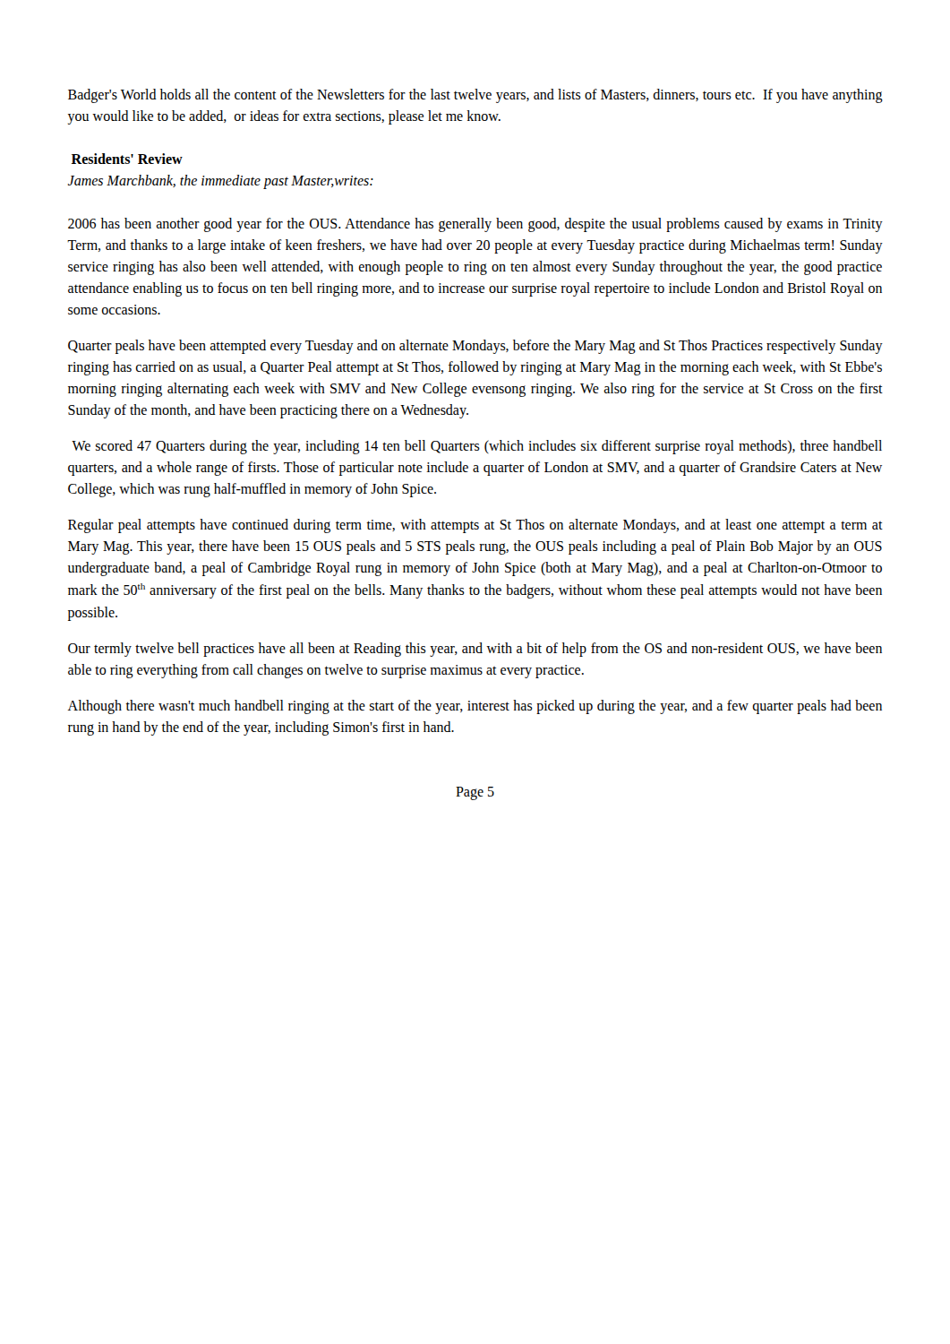Badger's World holds all the content of the Newsletters for the last twelve years, and lists of Masters, dinners, tours etc. If you have anything you would like to be added, or ideas for extra sections, please let me know.
Residents' Review
James Marchbank, the immediate past Master,writes:
2006 has been another good year for the OUS. Attendance has generally been good, despite the usual problems caused by exams in Trinity Term, and thanks to a large intake of keen freshers, we have had over 20 people at every Tuesday practice during Michaelmas term! Sunday service ringing has also been well attended, with enough people to ring on ten almost every Sunday throughout the year, the good practice attendance enabling us to focus on ten bell ringing more, and to increase our surprise royal repertoire to include London and Bristol Royal on some occasions.
Quarter peals have been attempted every Tuesday and on alternate Mondays, before the Mary Mag and St Thos Practices respectively Sunday ringing has carried on as usual, a Quarter Peal attempt at St Thos, followed by ringing at Mary Mag in the morning each week, with St Ebbe's morning ringing alternating each week with SMV and New College evensong ringing. We also ring for the service at St Cross on the first Sunday of the month, and have been practicing there on a Wednesday.
We scored 47 Quarters during the year, including 14 ten bell Quarters (which includes six different surprise royal methods), three handbell quarters, and a whole range of firsts. Those of particular note include a quarter of London at SMV, and a quarter of Grandsire Caters at New College, which was rung half-muffled in memory of John Spice.
Regular peal attempts have continued during term time, with attempts at St Thos on alternate Mondays, and at least one attempt a term at Mary Mag. This year, there have been 15 OUS peals and 5 STS peals rung, the OUS peals including a peal of Plain Bob Major by an OUS undergraduate band, a peal of Cambridge Royal rung in memory of John Spice (both at Mary Mag), and a peal at Charlton-on-Otmoor to mark the 50th anniversary of the first peal on the bells. Many thanks to the badgers, without whom these peal attempts would not have been possible.
Our termly twelve bell practices have all been at Reading this year, and with a bit of help from the OS and non-resident OUS, we have been able to ring everything from call changes on twelve to surprise maximus at every practice.
Although there wasn't much handbell ringing at the start of the year, interest has picked up during the year, and a few quarter peals had been rung in hand by the end of the year, including Simon's first in hand.
Page 5